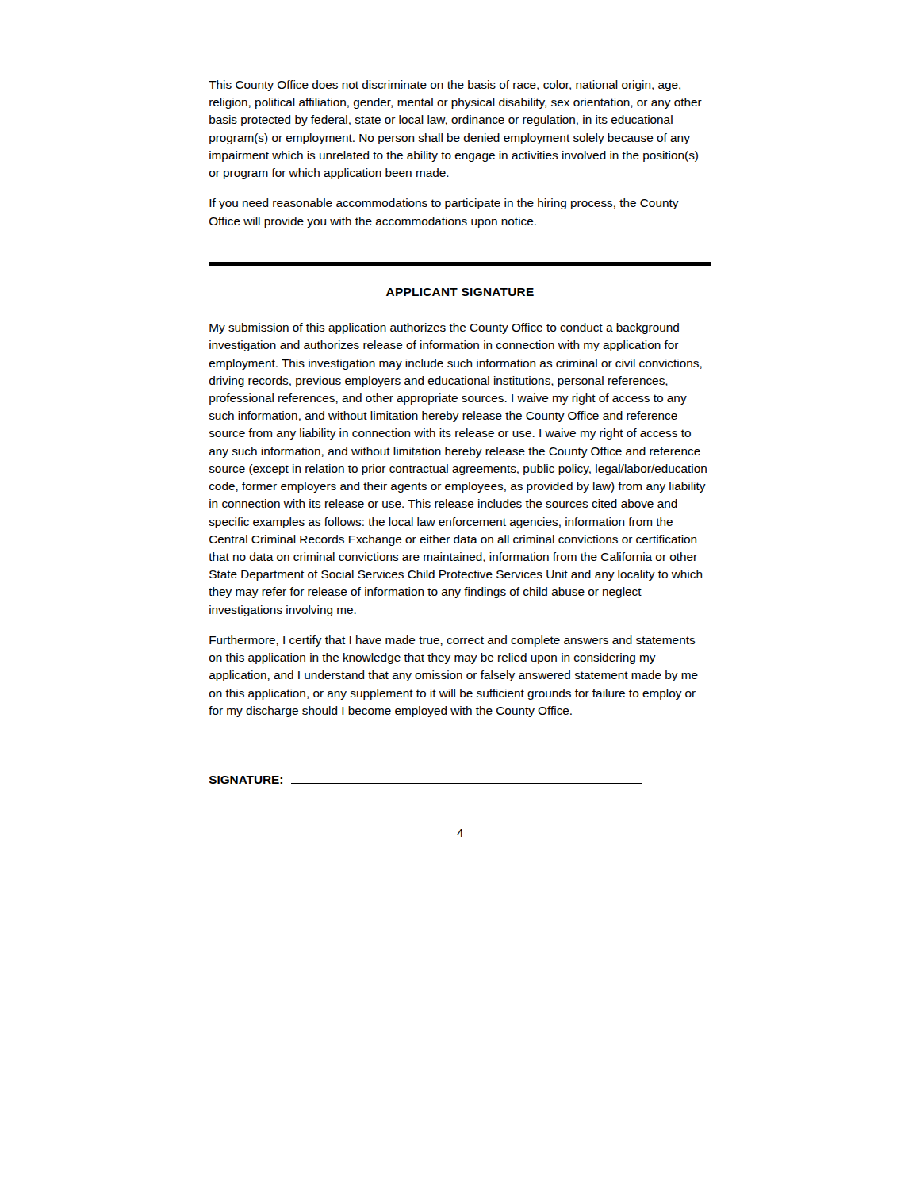This County Office does not discriminate on the basis of race, color, national origin, age, religion, political affiliation, gender, mental or physical disability, sex orientation, or any other basis protected by federal, state or local law, ordinance or regulation, in its educational program(s) or employment. No person shall be denied employment solely because of any impairment which is unrelated to the ability to engage in activities involved in the position(s) or program for which application been made.
If you need reasonable accommodations to participate in the hiring process, the County Office will provide you with the accommodations upon notice.
APPLICANT SIGNATURE
My submission of this application authorizes the County Office to conduct a background investigation and authorizes release of information in connection with my application for employment. This investigation may include such information as criminal or civil convictions, driving records, previous employers and educational institutions, personal references, professional references, and other appropriate sources. I waive my right of access to any such information, and without limitation hereby release the County Office and reference source from any liability in connection with its release or use. I waive my right of access to any such information, and without limitation hereby release the County Office and reference source (except in relation to prior contractual agreements, public policy, legal/labor/education code, former employers and their agents or employees, as provided by law) from any liability in connection with its release or use. This release includes the sources cited above and specific examples as follows: the local law enforcement agencies, information from the Central Criminal Records Exchange or either data on all criminal convictions or certification that no data on criminal convictions are maintained, information from the California or other State Department of Social Services Child Protective Services Unit and any locality to which they may refer for release of information to any findings of child abuse or neglect investigations involving me.
Furthermore, I certify that I have made true, correct and complete answers and statements on this application in the knowledge that they may be relied upon in considering my application, and I understand that any omission or falsely answered statement made by me on this application, or any supplement to it will be sufficient grounds for failure to employ or for my discharge should I become employed with the County Office.
SIGNATURE:
4